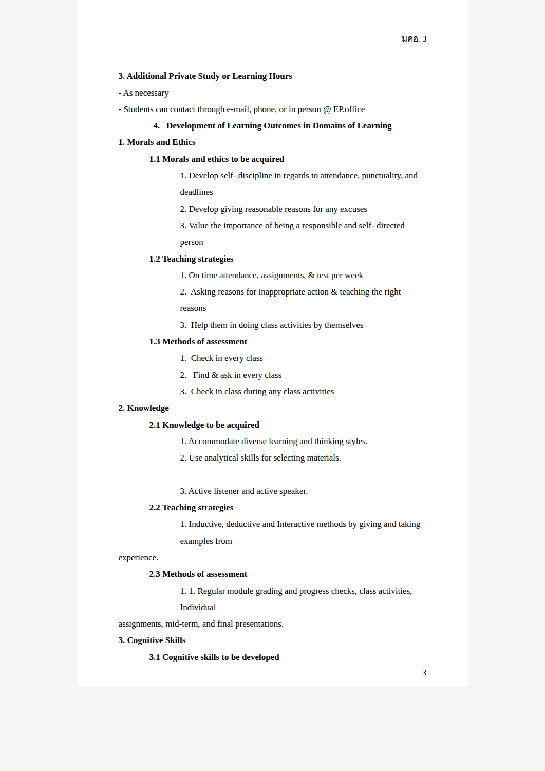มคอ. 3
3. Additional Private Study or Learning Hours
- As necessary
- Students can contact through e-mail, phone, or in person @ EP.office
4. Development of Learning Outcomes in Domains of Learning
1. Morals and Ethics
1.1 Morals and ethics to be acquired
1. Develop self- discipline in regards to attendance, punctuality, and deadlines
2. Develop giving reasonable reasons for any excuses
3. Value the importance of being a responsible and self- directed person
1.2 Teaching strategies
1. On time attendance, assignments, & test per week
2. Asking reasons for inappropriate action & teaching the right reasons
3. Help them in doing class activities by themselves
1.3 Methods of assessment
1. Check in every class
2. Find & ask in every class
3. Check in class during any class activities
2. Knowledge
2.1 Knowledge to be acquired
1. Accommodate diverse learning and thinking styles.
2. Use analytical skills for selecting materials.
3. Active listener and active speaker.
2.2 Teaching strategies
1. Inductive, deductive and Interactive methods by giving and taking examples from
experience.
2.3 Methods of assessment
1. 1. Regular module grading and progress checks, class activities, Individual
assignments, mid-term, and final presentations.
3. Cognitive Skills
3.1 Cognitive skills to be developed
3